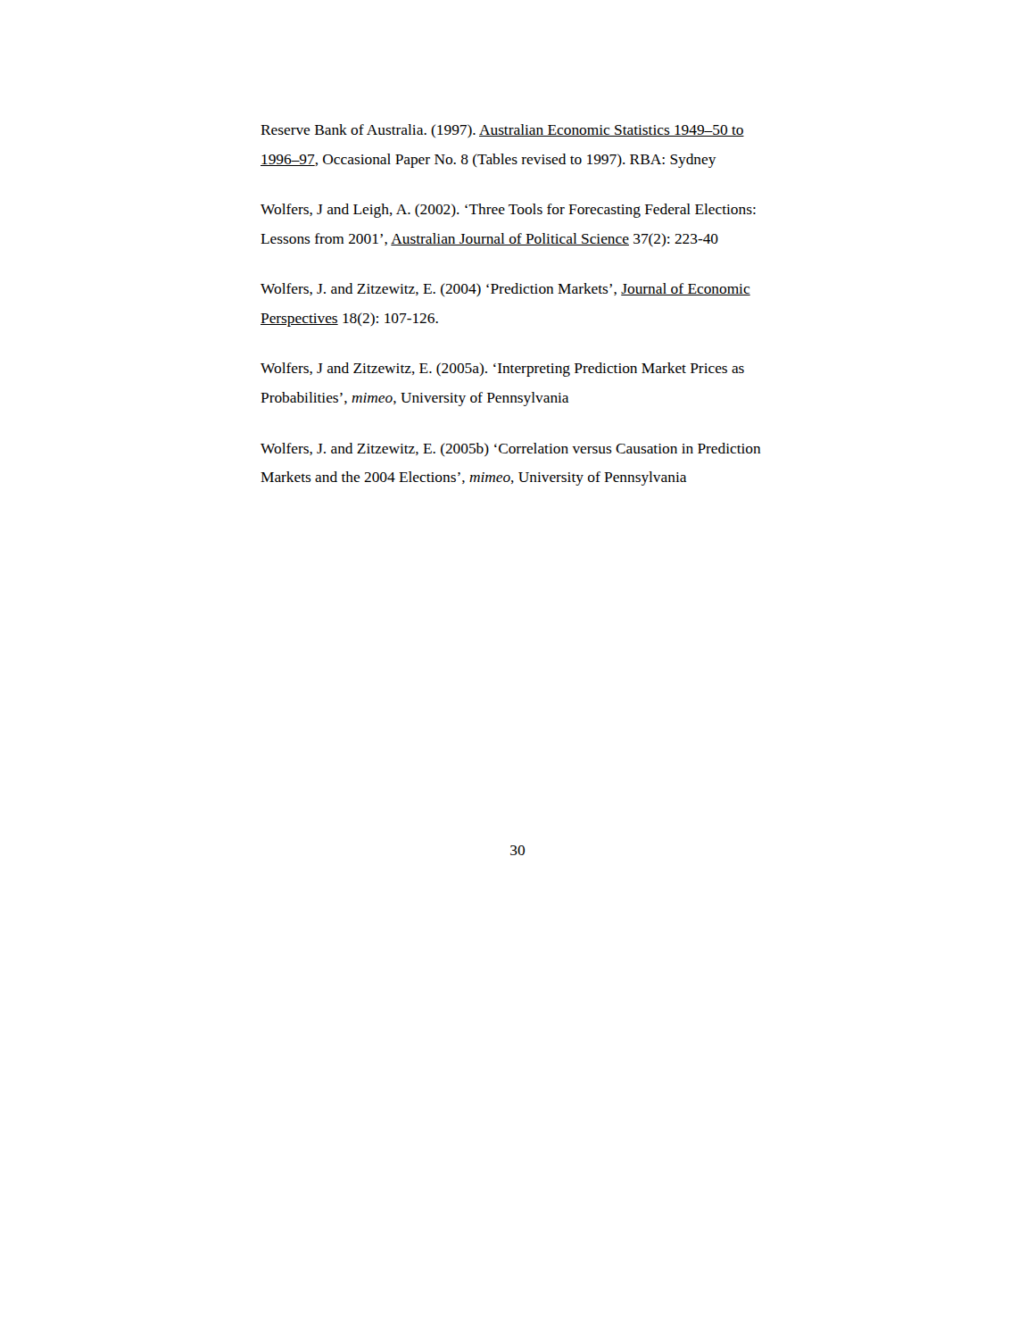Reserve Bank of Australia. (1997). Australian Economic Statistics 1949–50 to 1996–97, Occasional Paper No. 8 (Tables revised to 1997). RBA: Sydney
Wolfers, J and Leigh, A. (2002). ‘Three Tools for Forecasting Federal Elections: Lessons from 2001’, Australian Journal of Political Science 37(2): 223-40
Wolfers, J. and Zitzewitz, E. (2004) ‘Prediction Markets’, Journal of Economic Perspectives 18(2): 107-126.
Wolfers, J and Zitzewitz, E. (2005a). ‘Interpreting Prediction Market Prices as Probabilities’, mimeo, University of Pennsylvania
Wolfers, J. and Zitzewitz, E. (2005b) ‘Correlation versus Causation in Prediction Markets and the 2004 Elections’, mimeo, University of Pennsylvania
30